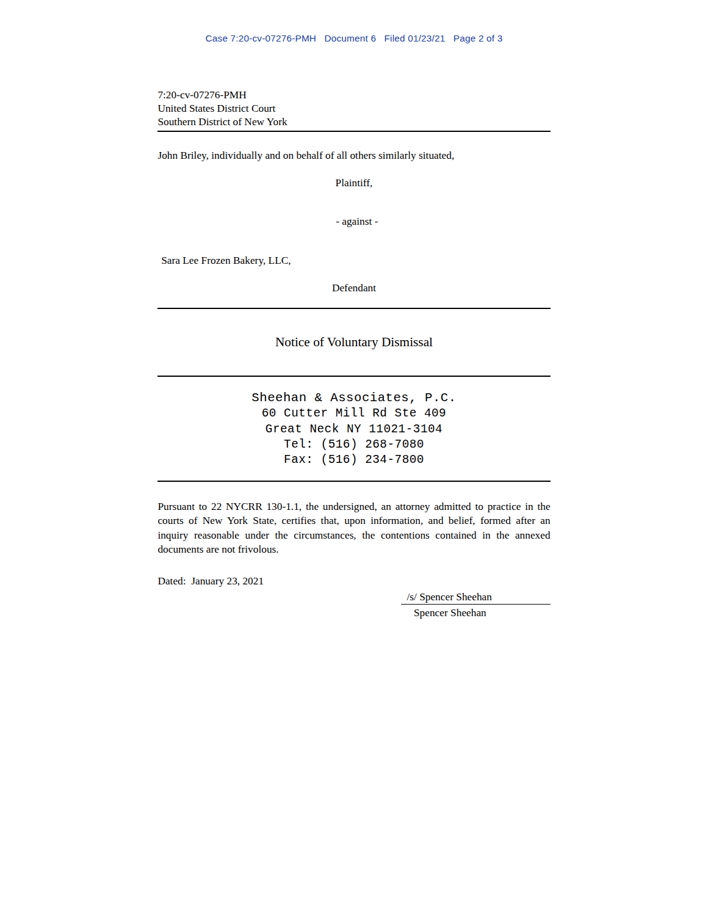Case 7:20-cv-07276-PMH Document 6 Filed 01/23/21 Page 2 of 3
7:20-cv-07276-PMH
United States District Court
Southern District of New York
John Briley, individually and on behalf of all others similarly situated,
Plaintiff,
- against -
Sara Lee Frozen Bakery, LLC,
Defendant
Notice of Voluntary Dismissal
Sheehan & Associates, P.C.
60 Cutter Mill Rd Ste 409
Great Neck NY 11021-3104
Tel: (516) 268-7080
Fax: (516) 234-7800
Pursuant to 22 NYCRR 130-1.1, the undersigned, an attorney admitted to practice in the courts of New York State, certifies that, upon information, and belief, formed after an inquiry reasonable under the circumstances, the contentions contained in the annexed documents are not frivolous.
Dated: January 23, 2021
/s/ Spencer Sheehan Spencer Sheehan